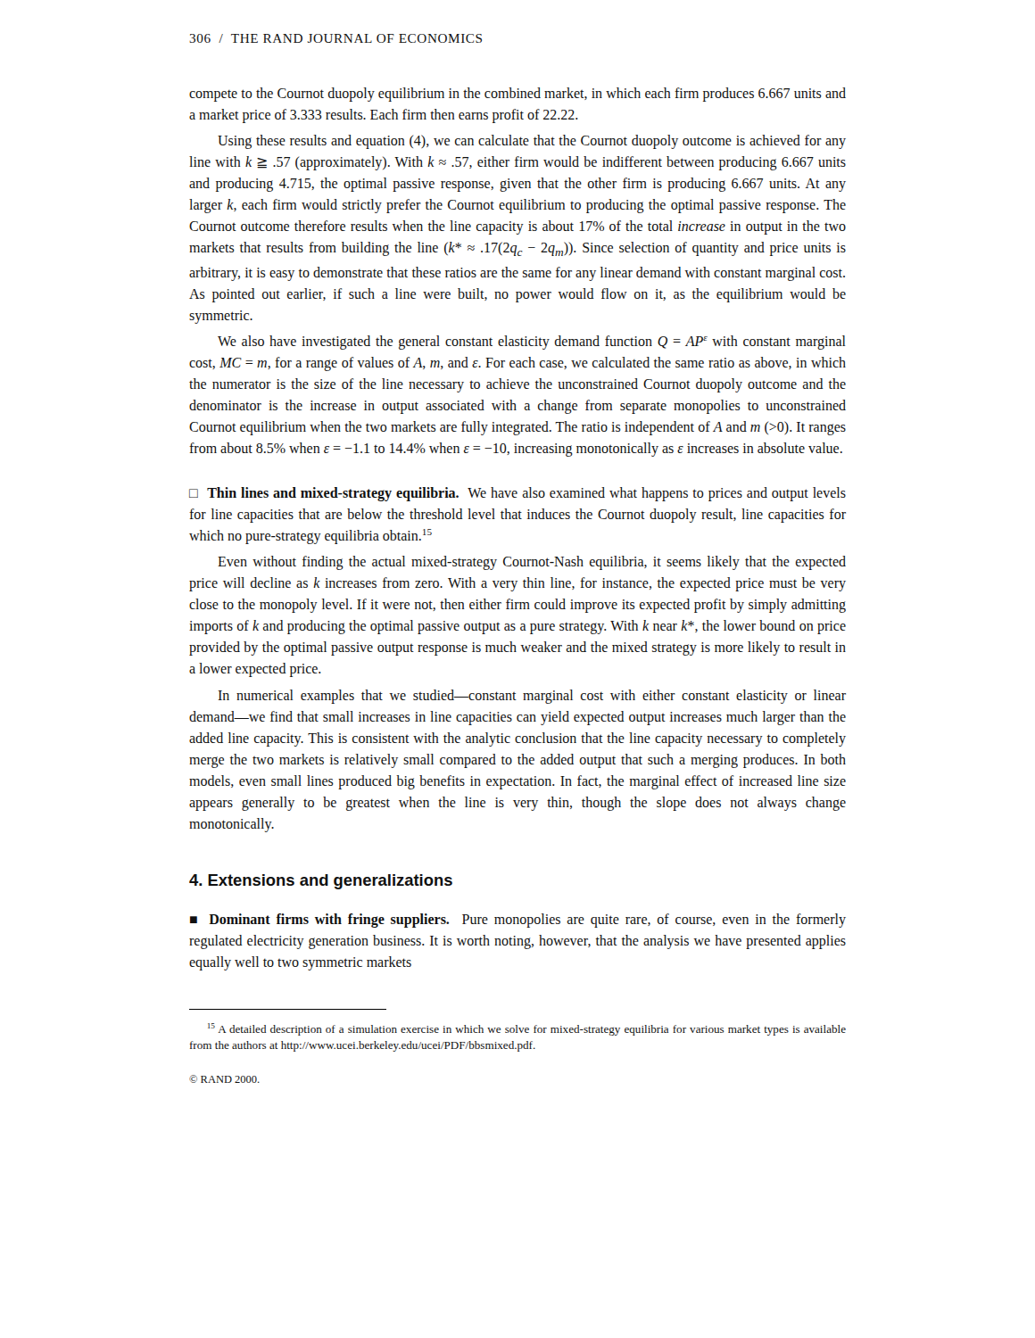306 / THE RAND JOURNAL OF ECONOMICS
compete to the Cournot duopoly equilibrium in the combined market, in which each firm produces 6.667 units and a market price of 3.333 results. Each firm then earns profit of 22.22.
Using these results and equation (4), we can calculate that the Cournot duopoly outcome is achieved for any line with k ≧ .57 (approximately). With k ≈ .57, either firm would be indifferent between producing 6.667 units and producing 4.715, the optimal passive response, given that the other firm is producing 6.667 units. At any larger k, each firm would strictly prefer the Cournot equilibrium to producing the optimal passive response. The Cournot outcome therefore results when the line capacity is about 17% of the total increase in output in the two markets that results from building the line (k* ≈ .17(2qc − 2qm)). Since selection of quantity and price units is arbitrary, it is easy to demonstrate that these ratios are the same for any linear demand with constant marginal cost. As pointed out earlier, if such a line were built, no power would flow on it, as the equilibrium would be symmetric.
We also have investigated the general constant elasticity demand function Q = APε with constant marginal cost, MC = m, for a range of values of A, m, and ε. For each case, we calculated the same ratio as above, in which the numerator is the size of the line necessary to achieve the unconstrained Cournot duopoly outcome and the denominator is the increase in output associated with a change from separate monopolies to unconstrained Cournot equilibrium when the two markets are fully integrated. The ratio is independent of A and m (>0). It ranges from about 8.5% when ε = −1.1 to 14.4% when ε = −10, increasing monotonically as ε increases in absolute value.
□Thin lines and mixed-strategy equilibria. We have also examined what happens to prices and output levels for line capacities that are below the threshold level that induces the Cournot duopoly result, line capacities for which no pure-strategy equilibria obtain.15
Even without finding the actual mixed-strategy Cournot-Nash equilibria, it seems likely that the expected price will decline as k increases from zero. With a very thin line, for instance, the expected price must be very close to the monopoly level. If it were not, then either firm could improve its expected profit by simply admitting imports of k and producing the optimal passive output as a pure strategy. With k near k*, the lower bound on price provided by the optimal passive output response is much weaker and the mixed strategy is more likely to result in a lower expected price.
In numerical examples that we studied—constant marginal cost with either constant elasticity or linear demand—we find that small increases in line capacities can yield expected output increases much larger than the added line capacity. This is consistent with the analytic conclusion that the line capacity necessary to completely merge the two markets is relatively small compared to the added output that such a merging produces. In both models, even small lines produced big benefits in expectation. In fact, the marginal effect of increased line size appears generally to be greatest when the line is very thin, though the slope does not always change monotonically.
4. Extensions and generalizations
■Dominant firms with fringe suppliers. Pure monopolies are quite rare, of course, even in the formerly regulated electricity generation business. It is worth noting, however, that the analysis we have presented applies equally well to two symmetric markets
15 A detailed description of a simulation exercise in which we solve for mixed-strategy equilibria for various market types is available from the authors at http://www.ucei.berkeley.edu/ucei/PDF/bbsmixed.pdf.
© RAND 2000.